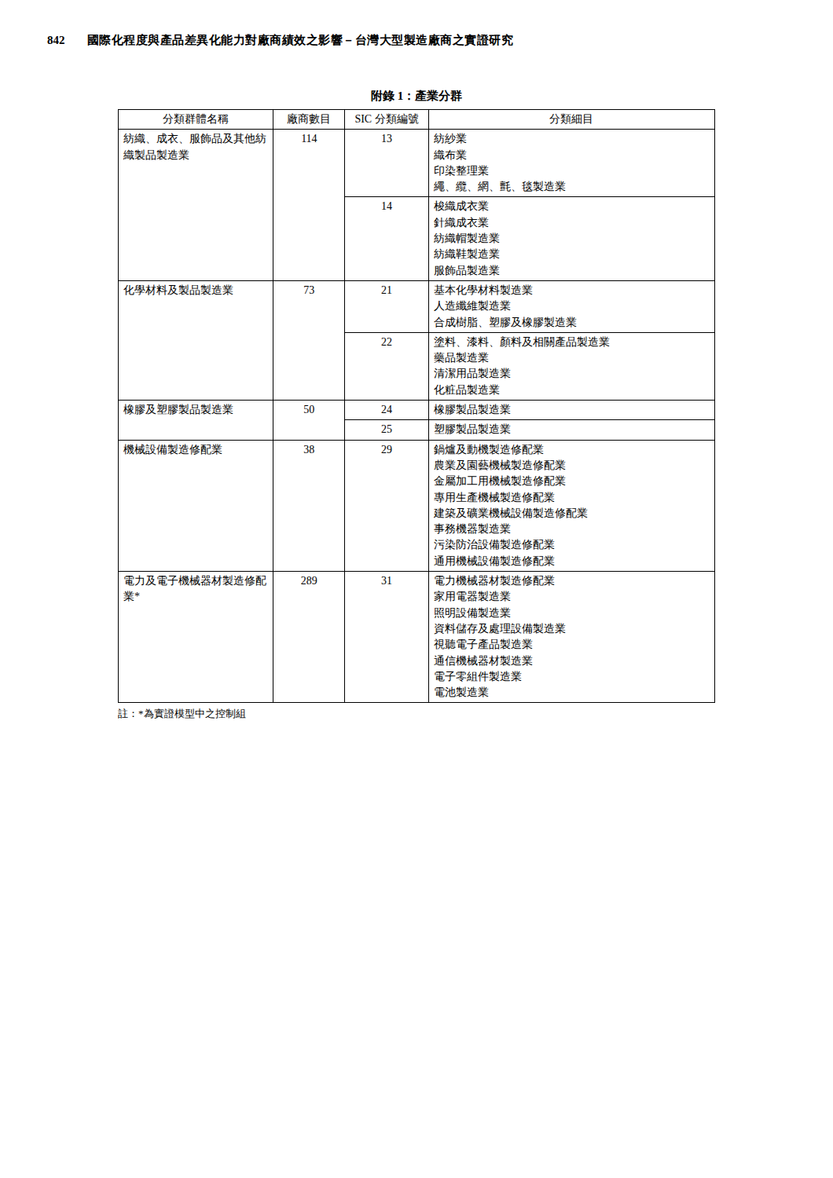842 國際化程度與產品差異化能力對廠商績效之影響－台灣大型製造廠商之實證研究
附錄 1：產業分群
| 分類群體名稱 | 廠商數目 | SIC 分類編號 | 分類細目 |
| --- | --- | --- | --- |
| 紡織、成衣、服飾品及其他紡織製品製造業 | 114 | 13 | 紡紗業 織布業 印染整理業 繩、纜、網、氈、毯製造業 |
| 14 | 梭織成衣業 針織成衣業 紡織帽製造業 紡織鞋製造業 服飾品製造業 |
| 化學材料及製品製造業 | 73 | 21 | 基本化學材料製造業 人造纖維製造業 合成樹脂、塑膠及橡膠製造業 |
| 22 | 塗料、漆料、顏料及相關產品製造業 藥品製造業 清潔用品製造業 化粧品製造業 |
| 橡膠及塑膠製品製造業 | 50 | 24 | 橡膠製品製造業 |
| 25 | 塑膠製品製造業 |
| 機械設備製造修配業 | 38 | 29 | 鍋爐及動機製造修配業 農業及園藝機械製造修配業 金屬加工用機械製造修配業 專用生產機械製造修配業 建築及礦業機械設備製造修配業 事務機器製造業 污染防治設備製造修配業 通用機械設備製造修配業 |
| 電力及電子機械器材製造修配業* | 289 | 31 | 電力機械器材製造修配業 家用電器製造業 照明設備製造業 資料儲存及處理設備製造業 視聽電子產品製造業 通信機械器材製造業 電子零組件製造業 電池製造業 |
註：*為實證模型中之控制組